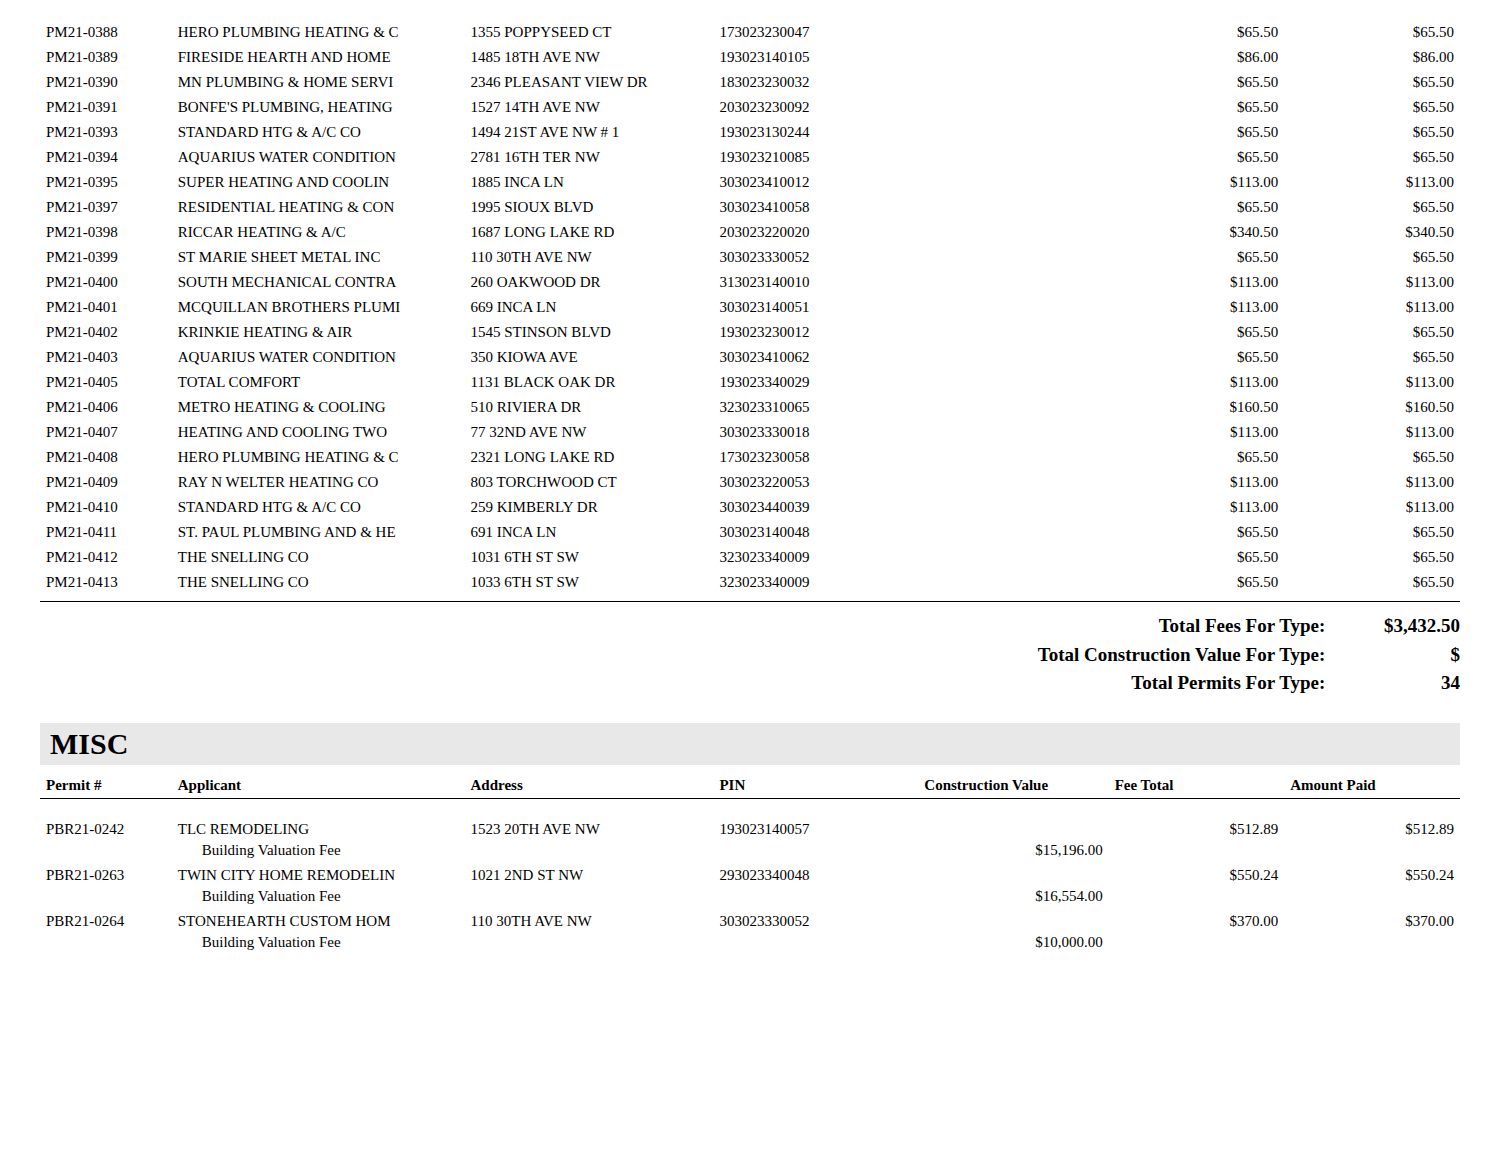| PM21-0388 | HERO PLUMBING HEATING & C | 1355 POPPYSEED CT | 173023230047 | | $65.50 | $65.50 |
| PM21-0389 | FIRESIDE HEARTH AND HOME | 1485 18TH AVE NW | 193023140105 | | $86.00 | $86.00 |
| PM21-0390 | MN PLUMBING & HOME SERVI | 2346 PLEASANT VIEW DR | 183023230032 | | $65.50 | $65.50 |
| PM21-0391 | BONFE'S PLUMBING, HEATING | 1527 14TH AVE NW | 203023230092 | | $65.50 | $65.50 |
| PM21-0393 | STANDARD HTG & A/C CO | 1494 21ST AVE NW # 1 | 193023130244 | | $65.50 | $65.50 |
| PM21-0394 | AQUARIUS WATER CONDITION | 2781 16TH TER NW | 193023210085 | | $65.50 | $65.50 |
| PM21-0395 | SUPER HEATING AND COOLIN | 1885 INCA LN | 303023410012 | | $113.00 | $113.00 |
| PM21-0397 | RESIDENTIAL HEATING & CON | 1995 SIOUX BLVD | 303023410058 | | $65.50 | $65.50 |
| PM21-0398 | RICCAR HEATING & A/C | 1687 LONG LAKE RD | 203023220020 | | $340.50 | $340.50 |
| PM21-0399 | ST MARIE SHEET METAL INC | 110 30TH AVE NW | 303023330052 | | $65.50 | $65.50 |
| PM21-0400 | SOUTH MECHANICAL CONTRA | 260 OAKWOOD DR | 313023140010 | | $113.00 | $113.00 |
| PM21-0401 | MCQUILLAN BROTHERS PLUMI | 669 INCA LN | 303023140051 | | $113.00 | $113.00 |
| PM21-0402 | KRINKIE HEATING & AIR | 1545 STINSON BLVD | 193023230012 | | $65.50 | $65.50 |
| PM21-0403 | AQUARIUS WATER CONDITION | 350 KIOWA AVE | 303023410062 | | $65.50 | $65.50 |
| PM21-0405 | TOTAL COMFORT | 1131 BLACK OAK DR | 193023340029 | | $113.00 | $113.00 |
| PM21-0406 | METRO HEATING & COOLING | 510 RIVIERA DR | 323023310065 | | $160.50 | $160.50 |
| PM21-0407 | HEATING AND COOLING TWO | 77 32ND AVE NW | 303023330018 | | $113.00 | $113.00 |
| PM21-0408 | HERO PLUMBING HEATING & C | 2321 LONG LAKE RD | 173023230058 | | $65.50 | $65.50 |
| PM21-0409 | RAY N WELTER HEATING CO | 803 TORCHWOOD CT | 303023220053 | | $113.00 | $113.00 |
| PM21-0410 | STANDARD HTG & A/C CO | 259 KIMBERLY DR | 303023440039 | | $113.00 | $113.00 |
| PM21-0411 | ST. PAUL PLUMBING AND & HE | 691 INCA LN | 303023140048 | | $65.50 | $65.50 |
| PM21-0412 | THE SNELLING CO | 1031 6TH ST SW | 323023340009 | | $65.50 | $65.50 |
| PM21-0413 | THE SNELLING CO | 1033 6TH ST SW | 323023340009 | | $65.50 | $65.50 |
Total Fees For Type: $3,432.50
Total Construction Value For Type: $
Total Permits For Type: 34
MISC
| Permit # | Applicant | Address | PIN | Construction Value | Fee Total | Amount Paid |
| PBR21-0242 | TLC REMODELING | 1523 20TH AVE NW | 193023140057 | | $512.89 | $512.89 |
| | Building Valuation Fee | | | $15,196.00 | | |
| PBR21-0263 | TWIN CITY HOME REMODELIN | 1021 2ND ST NW | 293023340048 | | $550.24 | $550.24 |
| | Building Valuation Fee | | | $16,554.00 | | |
| PBR21-0264 | STONEHEARTH CUSTOM HOM | 110 30TH AVE NW | 303023330052 | | $370.00 | $370.00 |
| | Building Valuation Fee | | | $10,000.00 | | |